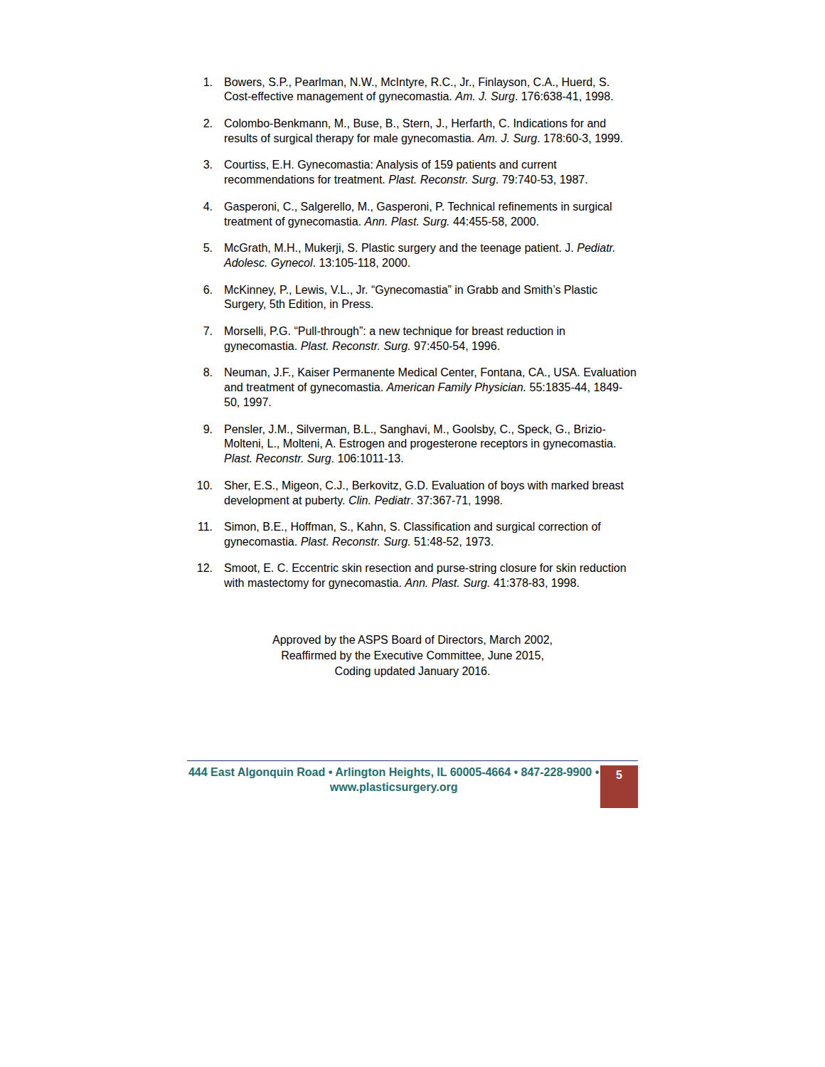Bowers, S.P., Pearlman, N.W., McIntyre, R.C., Jr., Finlayson, C.A., Huerd, S. Cost-effective management of gynecomastia. Am. J. Surg. 176:638-41, 1998.
Colombo-Benkmann, M., Buse, B., Stern, J., Herfarth, C. Indications for and results of surgical therapy for male gynecomastia. Am. J. Surg. 178:60-3, 1999.
Courtiss, E.H. Gynecomastia: Analysis of 159 patients and current recommendations for treatment. Plast. Reconstr. Surg. 79:740-53, 1987.
Gasperoni, C., Salgerello, M., Gasperoni, P. Technical refinements in surgical treatment of gynecomastia. Ann. Plast. Surg. 44:455-58, 2000.
McGrath, M.H., Mukerji, S. Plastic surgery and the teenage patient. J. Pediatr. Adolesc. Gynecol. 13:105-118, 2000.
McKinney, P., Lewis, V.L., Jr. “Gynecomastia” in Grabb and Smith’s Plastic Surgery, 5th Edition, in Press.
Morselli, P.G. “Pull-through”: a new technique for breast reduction in gynecomastia. Plast. Reconstr. Surg. 97:450-54, 1996.
Neuman, J.F., Kaiser Permanente Medical Center, Fontana, CA., USA. Evaluation and treatment of gynecomastia. American Family Physician. 55:1835-44, 1849-50, 1997.
Pensler, J.M., Silverman, B.L., Sanghavi, M., Goolsby, C., Speck, G., Brizio-Molteni, L., Molteni, A. Estrogen and progesterone receptors in gynecomastia. Plast. Reconstr. Surg. 106:1011-13.
Sher, E.S., Migeon, C.J., Berkovitz, G.D. Evaluation of boys with marked breast development at puberty. Clin. Pediatr. 37:367-71, 1998.
Simon, B.E., Hoffman, S., Kahn, S. Classification and surgical correction of gynecomastia. Plast. Reconstr. Surg. 51:48-52, 1973.
Smoot, E. C. Eccentric skin resection and purse-string closure for skin reduction with mastectomy for gynecomastia. Ann. Plast. Surg. 41:378-83, 1998.
Approved by the ASPS Board of Directors, March 2002,
Reaffirmed by the Executive Committee, June 2015,
Coding updated January 2016.
444 East Algonquin Road • Arlington Heights, IL 60005-4664 • 847-228-9900 •
www.plasticsurgery.org
5